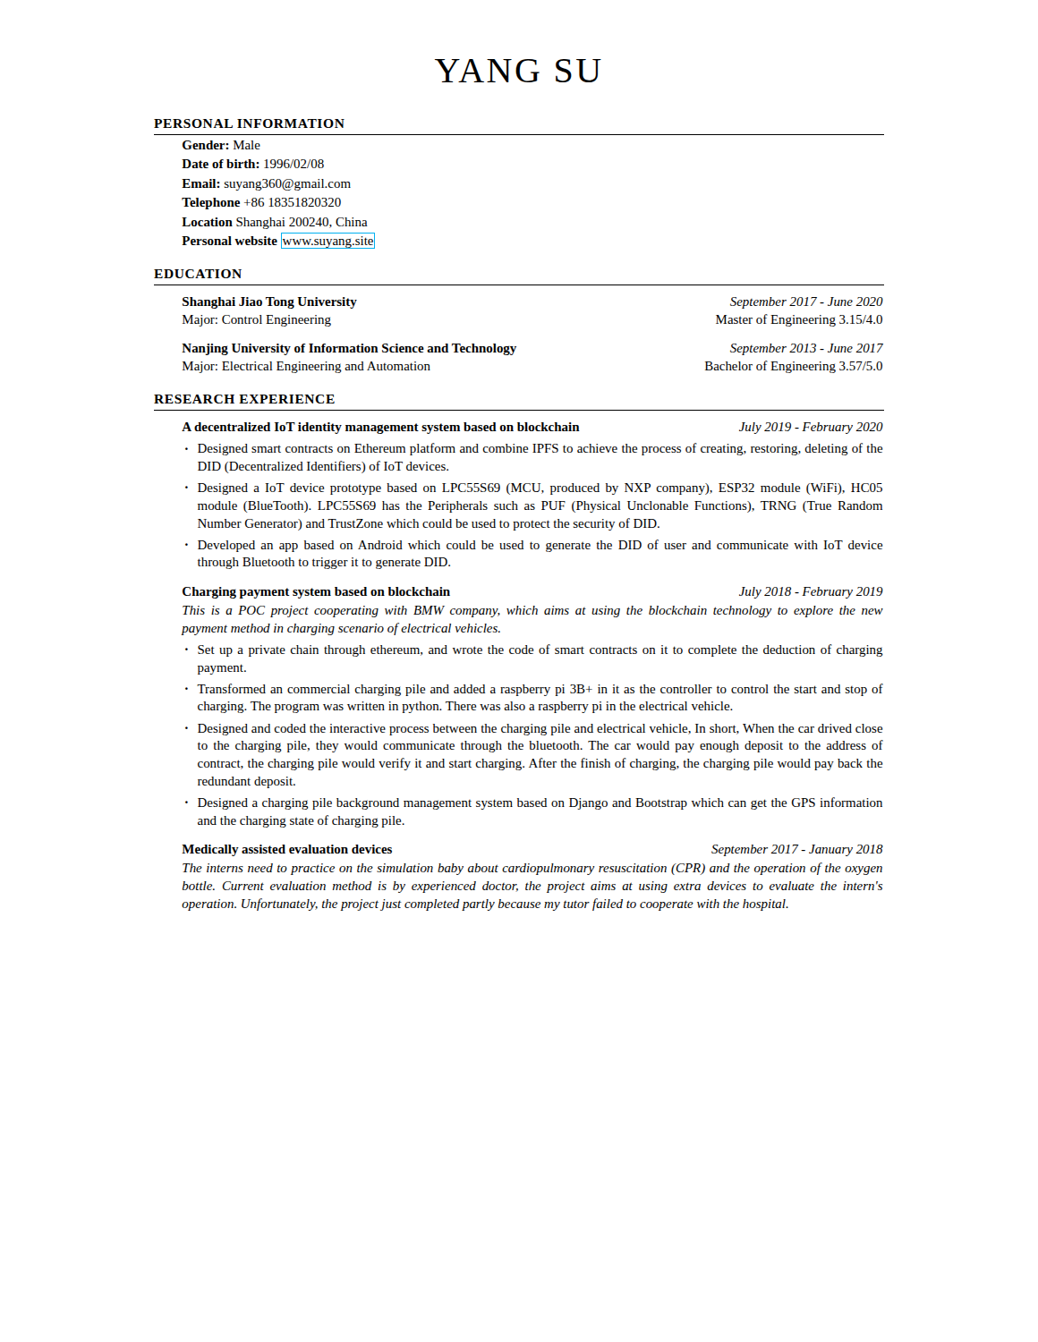YANG SU
PERSONAL INFORMATION
Gender: Male
Date of birth: 1996/02/08
Email: suyang360@gmail.com
Telephone +86 18351820320
Location Shanghai 200240, China
Personal website www.suyang.site
EDUCATION
Shanghai Jiao Tong University September 2017 - June 2020
Major: Control Engineering Master of Engineering 3.15/4.0
Nanjing University of Information Science and Technology September 2013 - June 2017
Major: Electrical Engineering and Automation Bachelor of Engineering 3.57/5.0
RESEARCH EXPERIENCE
A decentralized IoT identity management system based on blockchain July 2019 - February 2020
Designed smart contracts on Ethereum platform and combine IPFS to achieve the process of creating, restoring, deleting of the DID (Decentralized Identifiers) of IoT devices.
Designed a IoT device prototype based on LPC55S69 (MCU, produced by NXP company), ESP32 module (WiFi), HC05 module (BlueTooth). LPC55S69 has the Peripherals such as PUF (Physical Unclonable Functions), TRNG (True Random Number Generator) and TrustZone which could be used to protect the security of DID.
Developed an app based on Android which could be used to generate the DID of user and communicate with IoT device through Bluetooth to trigger it to generate DID.
Charging payment system based on blockchain July 2018 - February 2019
This is a POC project cooperating with BMW company, which aims at using the blockchain technology to explore the new payment method in charging scenario of electrical vehicles.
Set up a private chain through ethereum, and wrote the code of smart contracts on it to complete the deduction of charging payment.
Transformed an commercial charging pile and added a raspberry pi 3B+ in it as the controller to control the start and stop of charging. The program was written in python. There was also a raspberry pi in the electrical vehicle.
Designed and coded the interactive process between the charging pile and electrical vehicle, In short, When the car drived close to the charging pile, they would communicate through the bluetooth. The car would pay enough deposit to the address of contract, the charging pile would verify it and start charging. After the finish of charging, the charging pile would pay back the redundant deposit.
Designed a charging pile background management system based on Django and Bootstrap which can get the GPS information and the charging state of charging pile.
Medically assisted evaluation devices September 2017 - January 2018
The interns need to practice on the simulation baby about cardiopulmonary resuscitation (CPR) and the operation of the oxygen bottle. Current evaluation method is by experienced doctor, the project aims at using extra devices to evaluate the intern's operation. Unfortunately, the project just completed partly because my tutor failed to cooperate with the hospital.